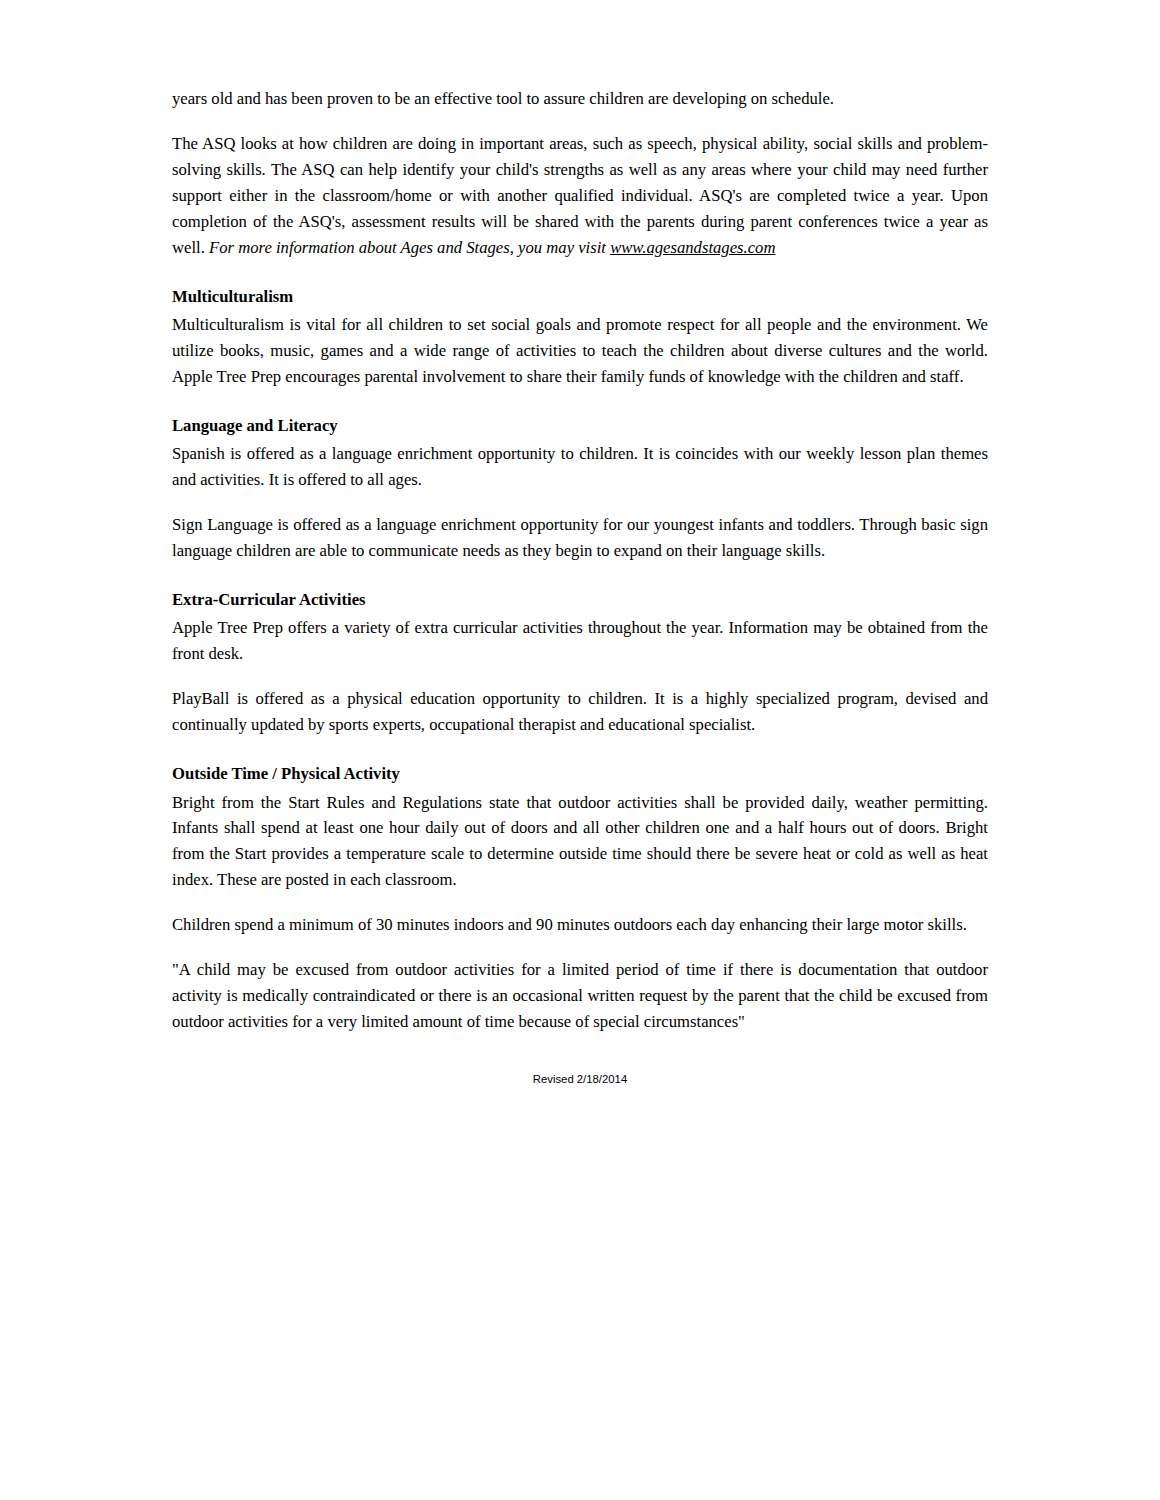years old and has been proven to be an effective tool to assure children are developing on schedule.
The ASQ looks at how children are doing in important areas, such as speech, physical ability, social skills and problem-solving skills. The ASQ can help identify your child's strengths as well as any areas where your child may need further support either in the classroom/home or with another qualified individual. ASQ's are completed twice a year. Upon completion of the ASQ's, assessment results will be shared with the parents during parent conferences twice a year as well. For more information about Ages and Stages, you may visit www.agesandstages.com
Multiculturalism
Multiculturalism is vital for all children to set social goals and promote respect for all people and the environment. We utilize books, music, games and a wide range of activities to teach the children about diverse cultures and the world. Apple Tree Prep encourages parental involvement to share their family funds of knowledge with the children and staff.
Language and Literacy
Spanish is offered as a language enrichment opportunity to children. It is coincides with our weekly lesson plan themes and activities. It is offered to all ages.
Sign Language is offered as a language enrichment opportunity for our youngest infants and toddlers. Through basic sign language children are able to communicate needs as they begin to expand on their language skills.
Extra-Curricular Activities
Apple Tree Prep offers a variety of extra curricular activities throughout the year. Information may be obtained from the front desk.
PlayBall is offered as a physical education opportunity to children. It is a highly specialized program, devised and continually updated by sports experts, occupational therapist and educational specialist.
Outside Time / Physical Activity
Bright from the Start Rules and Regulations state that outdoor activities shall be provided daily, weather permitting. Infants shall spend at least one hour daily out of doors and all other children one and a half hours out of doors. Bright from the Start provides a temperature scale to determine outside time should there be severe heat or cold as well as heat index. These are posted in each classroom.
Children spend a minimum of 30 minutes indoors and 90 minutes outdoors each day enhancing their large motor skills.
"A child may be excused from outdoor activities for a limited period of time if there is documentation that outdoor activity is medically contraindicated or there is an occasional written request by the parent that the child be excused from outdoor activities for a very limited amount of time because of special circumstances"
Revised 2/18/2014